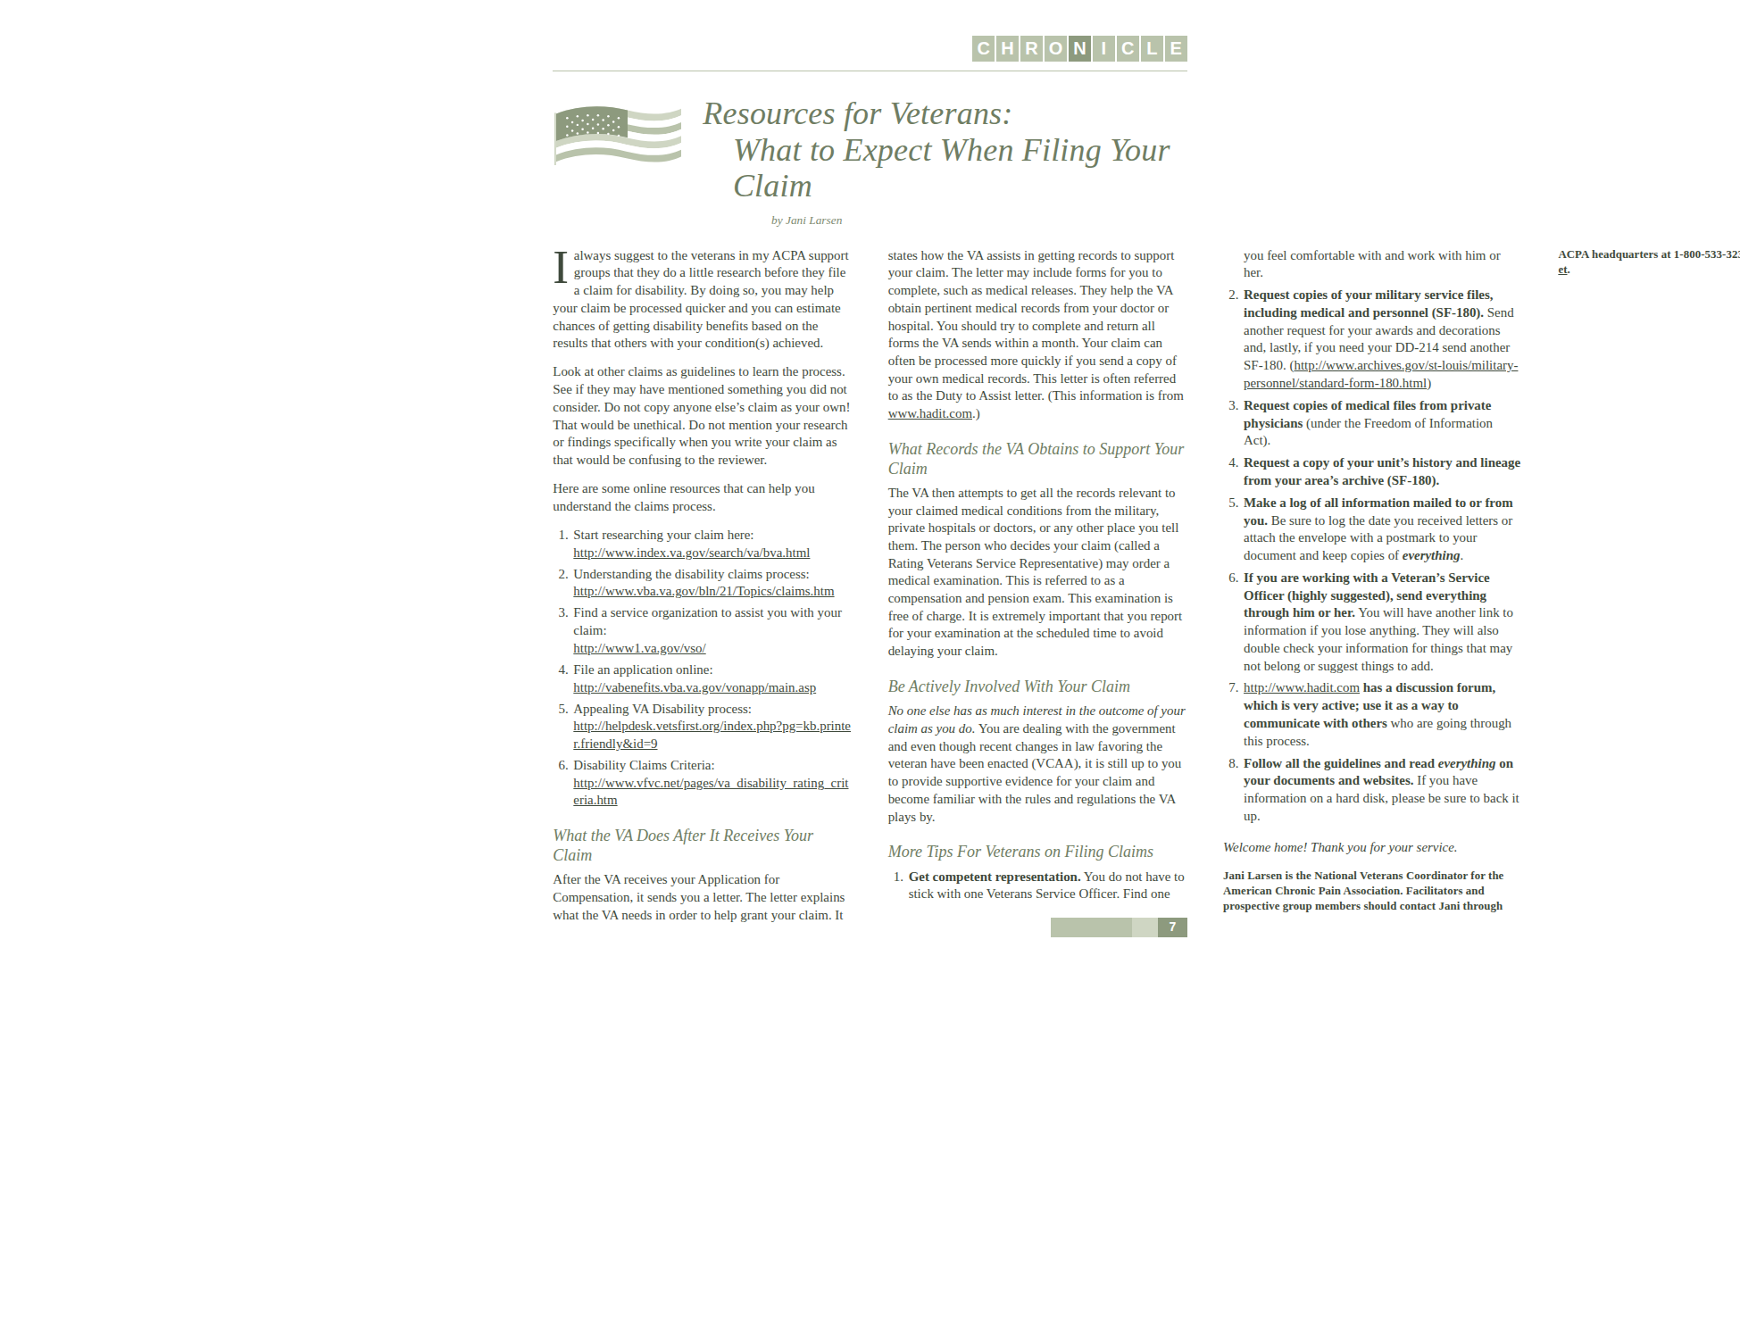CHRONICLE
Resources for Veterans:What to Expect When Filing Your Claim
by Jani Larsen
Ialways suggest to the veterans in my ACPA support groups that they do a little research before they file a claim for disability. By doing so, you may help your claim be processed quicker and you can estimate chances of getting disability benefits based on the results that others with your condition(s) achieved.
Look at other claims as guidelines to learn the process. See if they may have mentioned something you did not consider. Do not copy anyone else’s claim as your own! That would be unethical. Do not mention your research or findings specifically when you write your claim as that would be confusing to the reviewer.
Here are some online resources that can help you understand the claims process.
Start researching your claim here:
http://www.index.va.gov/search/va/bva.html
Understanding the disability claims process:
http://www.vba.va.gov/bln/21/Topics/claims.htm
Find a service organization to assist you with your claim:
http://www1.va.gov/vso/
File an application online:
http://vabenefits.vba.va.gov/vonapp/main.asp
Appealing VA Disability process:
http://helpdesk.vetsfirst.org/index.php?pg=kb.printer.friendly&id=9
Disability Claims Criteria:
http://www.vfvc.net/pages/va_disability_rating_criteria.htm
What the VA Does After It Receives Your Claim
After the VA receives your Application for Compensation, it sends you a letter. The letter explains what the VA needs in order to help grant your claim. It states how the VA assists in getting records to support your claim. The letter may include forms for you to complete, such as medical releases. They help the VA obtain pertinent medical records from your doctor or hospital. You should try to complete and return all forms the VA sends within a month. Your claim can often be processed more quickly if you send a copy of your own medical records. This letter is often referred to as the Duty to Assist letter. (This information is from www.hadit.com.)
What Records the VA Obtains to Support Your Claim
The VA then attempts to get all the records relevant to your claimed medical conditions from the military, private hospitals or doctors, or any other place you tell them. The person who decides your claim (called a Rating Veterans Service Representative) may order a medical examination. This is referred to as a compensation and pension exam. This examination is free of charge. It is extremely important that you report for your examination at the scheduled time to avoid delaying your claim.
Be Actively Involved With Your Claim
No one else has as much interest in the outcome of your claim as you do. You are dealing with the government and even though recent changes in law favoring the veteran have been enacted (VCAA), it is still up to you to provide supportive evidence for your claim and become familiar with the rules and regulations the VA plays by.
More Tips For Veterans on Filing Claims
Get competent representation. You do not have to stick with one Veterans Service Officer. Find one you feel comfortable with and work with him or her.
Request copies of your military service files, including medical and personnel (SF-180). Send another request for your awards and decorations and, lastly, if you need your DD-214 send another SF-180. (http://www.archives.gov/st-louis/military-personnel/standard-form-180.html)
Request copies of medical files from private physicians (under the Freedom of Information Act).
Request a copy of your unit’s history and lineage from your area’s archive (SF-180).
Make a log of all information mailed to or from you. Be sure to log the date you received letters or attach the envelope with a postmark to your document and keep copies of everything.
If you are working with a Veteran’s Service Officer (highly suggested), send everything through him or her. You will have another link to information if you lose anything. They will also double check your information for things that may not belong or suggest things to add.
http://www.hadit.com has a discussion forum, which is very active; use it as a way to communicate with others who are going through this process.
Follow all the guidelines and read everything on your documents and websites. If you have information on a hard disk, please be sure to back it up.
Welcome home! Thank you for your service.
Jani Larsen is the National Veterans Coordinator for the American Chronic Pain Association. Facilitators and prospective group members should contact Jani through ACPA headquarters at 1-800-533-3231 or ACPA@pacbell.net.
| TOP |
7